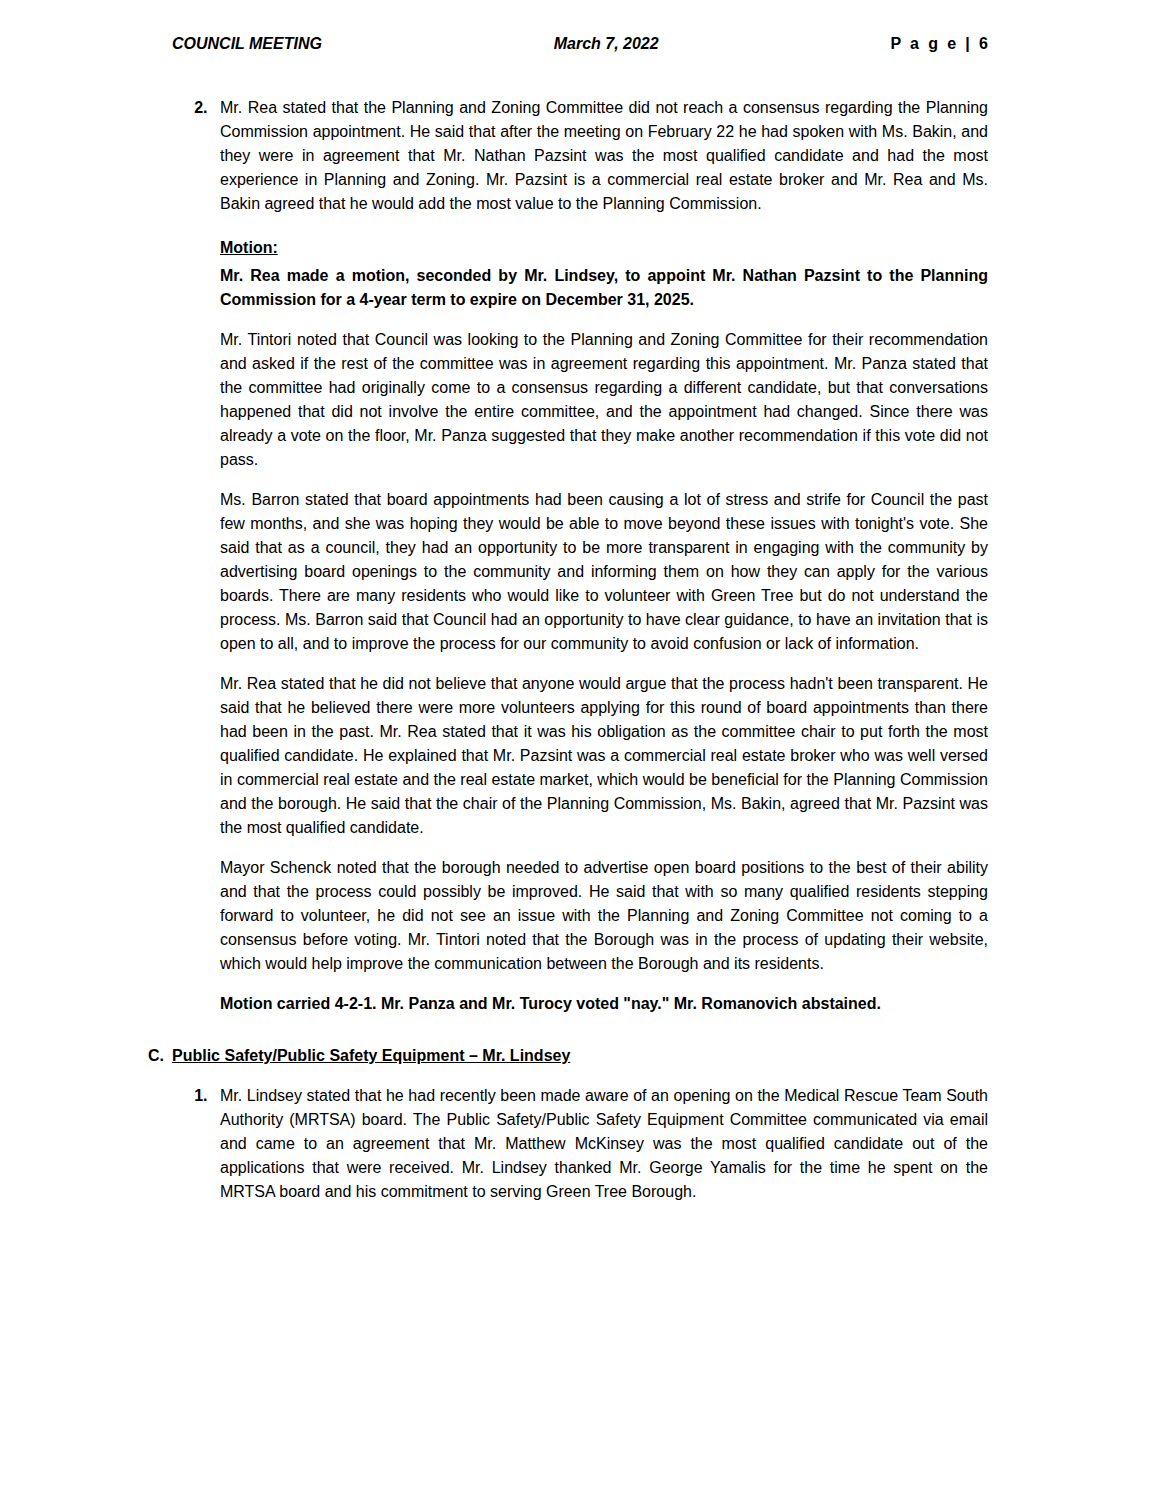COUNCIL MEETING March 7, 2022 P a g e | 6
Mr. Rea stated that the Planning and Zoning Committee did not reach a consensus regarding the Planning Commission appointment. He said that after the meeting on February 22 he had spoken with Ms. Bakin, and they were in agreement that Mr. Nathan Pazsint was the most qualified candidate and had the most experience in Planning and Zoning. Mr. Pazsint is a commercial real estate broker and Mr. Rea and Ms. Bakin agreed that he would add the most value to the Planning Commission.
Motion:
Mr. Rea made a motion, seconded by Mr. Lindsey, to appoint Mr. Nathan Pazsint to the Planning Commission for a 4-year term to expire on December 31, 2025.
Mr. Tintori noted that Council was looking to the Planning and Zoning Committee for their recommendation and asked if the rest of the committee was in agreement regarding this appointment. Mr. Panza stated that the committee had originally come to a consensus regarding a different candidate, but that conversations happened that did not involve the entire committee, and the appointment had changed. Since there was already a vote on the floor, Mr. Panza suggested that they make another recommendation if this vote did not pass.
Ms. Barron stated that board appointments had been causing a lot of stress and strife for Council the past few months, and she was hoping they would be able to move beyond these issues with tonight's vote. She said that as a council, they had an opportunity to be more transparent in engaging with the community by advertising board openings to the community and informing them on how they can apply for the various boards. There are many residents who would like to volunteer with Green Tree but do not understand the process. Ms. Barron said that Council had an opportunity to have clear guidance, to have an invitation that is open to all, and to improve the process for our community to avoid confusion or lack of information.
Mr. Rea stated that he did not believe that anyone would argue that the process hadn't been transparent. He said that he believed there were more volunteers applying for this round of board appointments than there had been in the past. Mr. Rea stated that it was his obligation as the committee chair to put forth the most qualified candidate. He explained that Mr. Pazsint was a commercial real estate broker who was well versed in commercial real estate and the real estate market, which would be beneficial for the Planning Commission and the borough. He said that the chair of the Planning Commission, Ms. Bakin, agreed that Mr. Pazsint was the most qualified candidate.
Mayor Schenck noted that the borough needed to advertise open board positions to the best of their ability and that the process could possibly be improved. He said that with so many qualified residents stepping forward to volunteer, he did not see an issue with the Planning and Zoning Committee not coming to a consensus before voting. Mr. Tintori noted that the Borough was in the process of updating their website, which would help improve the communication between the Borough and its residents.
Motion carried 4-2-1. Mr. Panza and Mr. Turocy voted "nay." Mr. Romanovich abstained.
C. Public Safety/Public Safety Equipment – Mr. Lindsey
Mr. Lindsey stated that he had recently been made aware of an opening on the Medical Rescue Team South Authority (MRTSA) board. The Public Safety/Public Safety Equipment Committee communicated via email and came to an agreement that Mr. Matthew McKinsey was the most qualified candidate out of the applications that were received. Mr. Lindsey thanked Mr. George Yamalis for the time he spent on the MRTSA board and his commitment to serving Green Tree Borough.